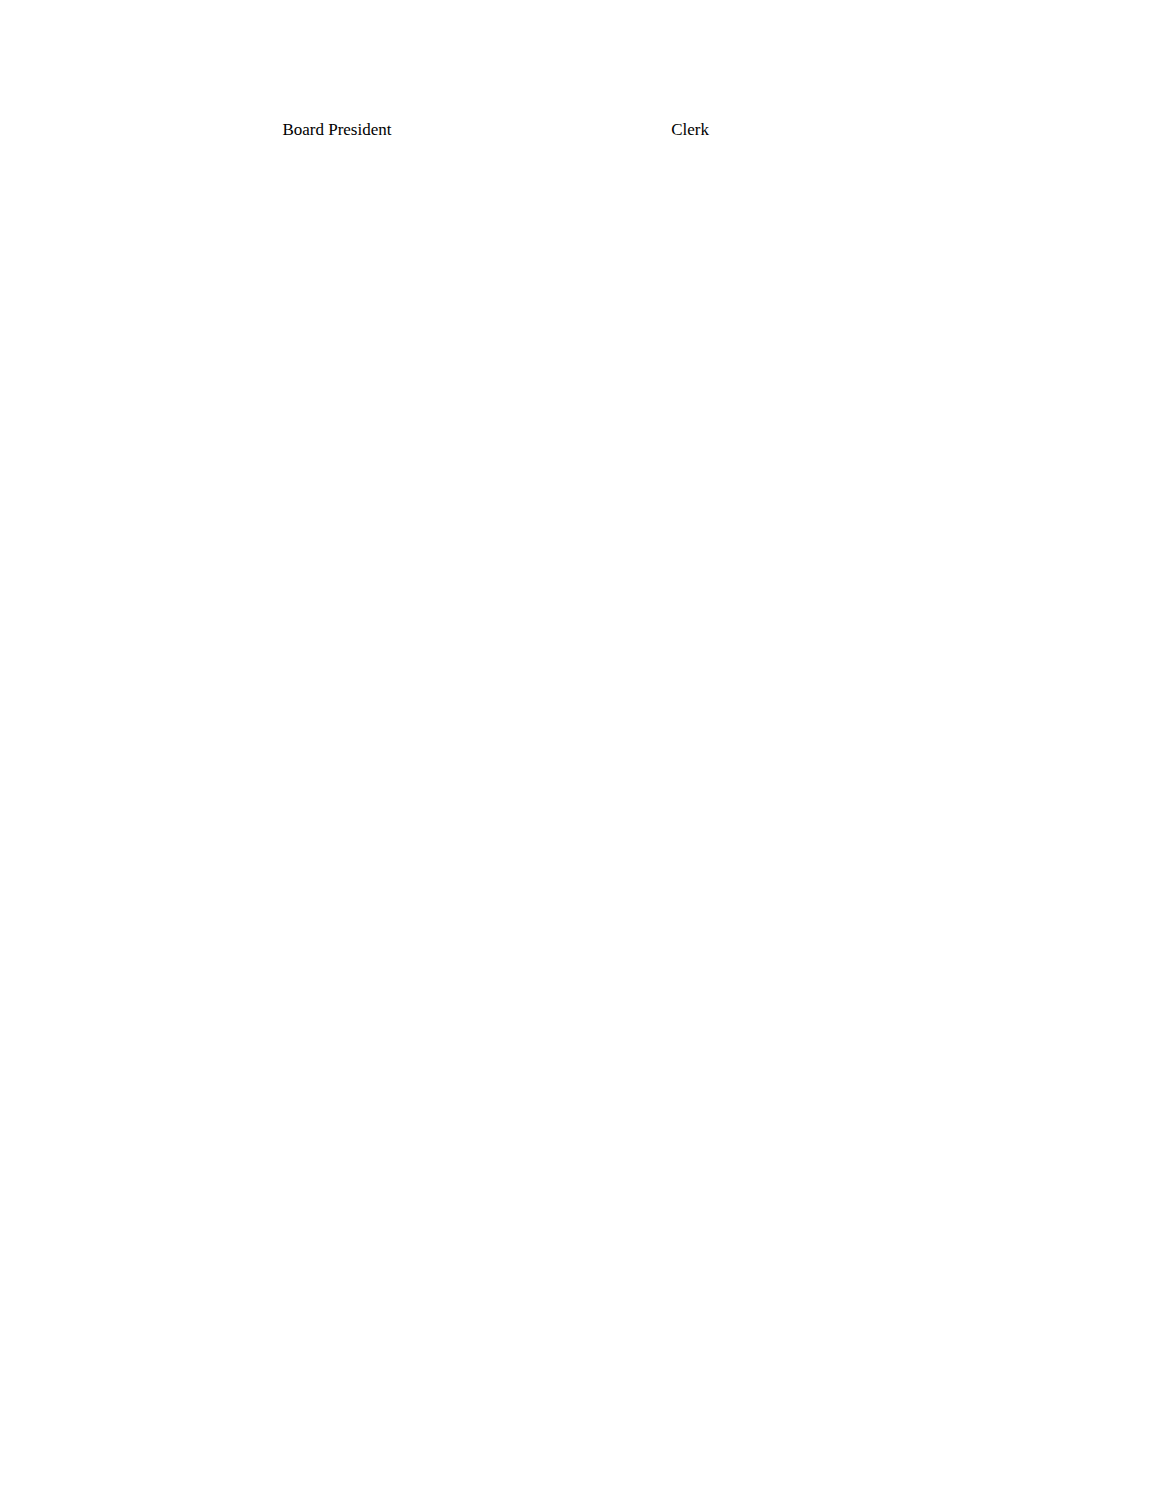Board President Clerk